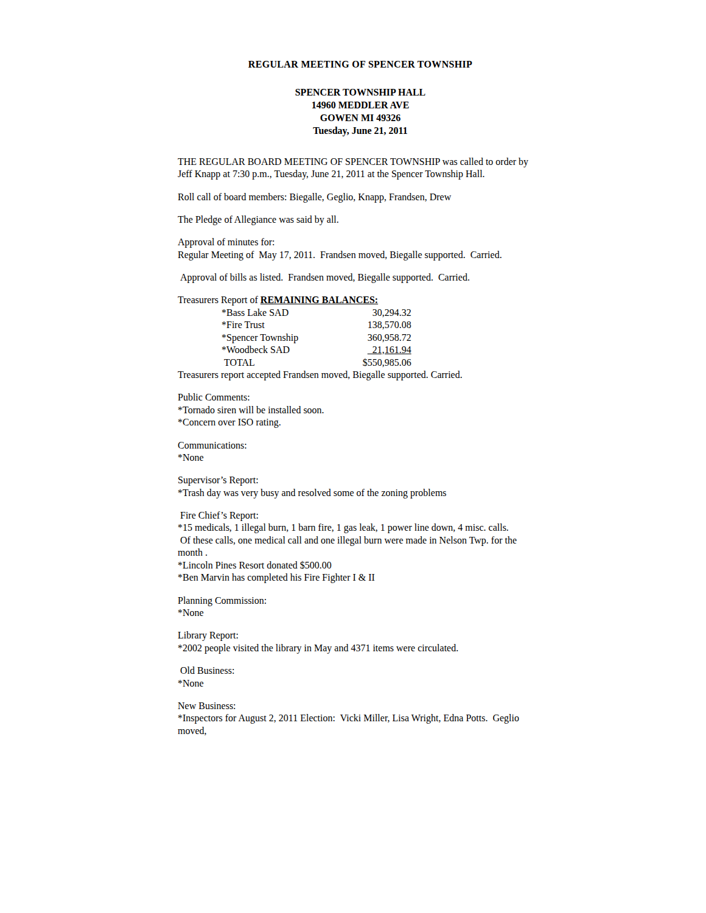REGULAR MEETING OF SPENCER TOWNSHIP
SPENCER TOWNSHIP HALL
14960 MEDDLER AVE
GOWEN MI 49326
Tuesday, June 21, 2011
THE REGULAR BOARD MEETING OF SPENCER TOWNSHIP was called to order by Jeff Knapp at 7:30 p.m., Tuesday, June 21, 2011 at the Spencer Township Hall.
Roll call of board members: Biegalle, Geglio, Knapp, Frandsen, Drew
The Pledge of Allegiance was said by all.
Approval of minutes for:
Regular Meeting of May 17, 2011. Frandsen moved, Biegalle supported. Carried.
Approval of bills as listed. Frandsen moved, Biegalle supported. Carried.
Treasurers Report of REMAINING BALANCES:
| *Bass Lake SAD | 30,294.32 |
| *Fire Trust | 138,570.08 |
| *Spencer Township | 360,958.72 |
| *Woodbeck SAD | 21,161.94 |
| TOTAL | $550,985.06 |
Treasurers report accepted Frandsen moved, Biegalle supported. Carried.
Public Comments:
*Tornado siren will be installed soon.
*Concern over ISO rating.
Communications:
*None
Supervisor’s Report:
*Trash day was very busy and resolved some of the zoning problems
Fire Chief’s Report:
*15 medicals, 1 illegal burn, 1 barn fire, 1 gas leak, 1 power line down, 4 misc. calls.
Of these calls, one medical call and one illegal burn were made in Nelson Twp. for the month .
*Lincoln Pines Resort donated $500.00
*Ben Marvin has completed his Fire Fighter I & II
Planning Commission:
*None
Library Report:
*2002 people visited the library in May and 4371 items were circulated.
Old Business:
*None
New Business:
*Inspectors for August 2, 2011 Election: Vicki Miller, Lisa Wright, Edna Potts. Geglio moved,